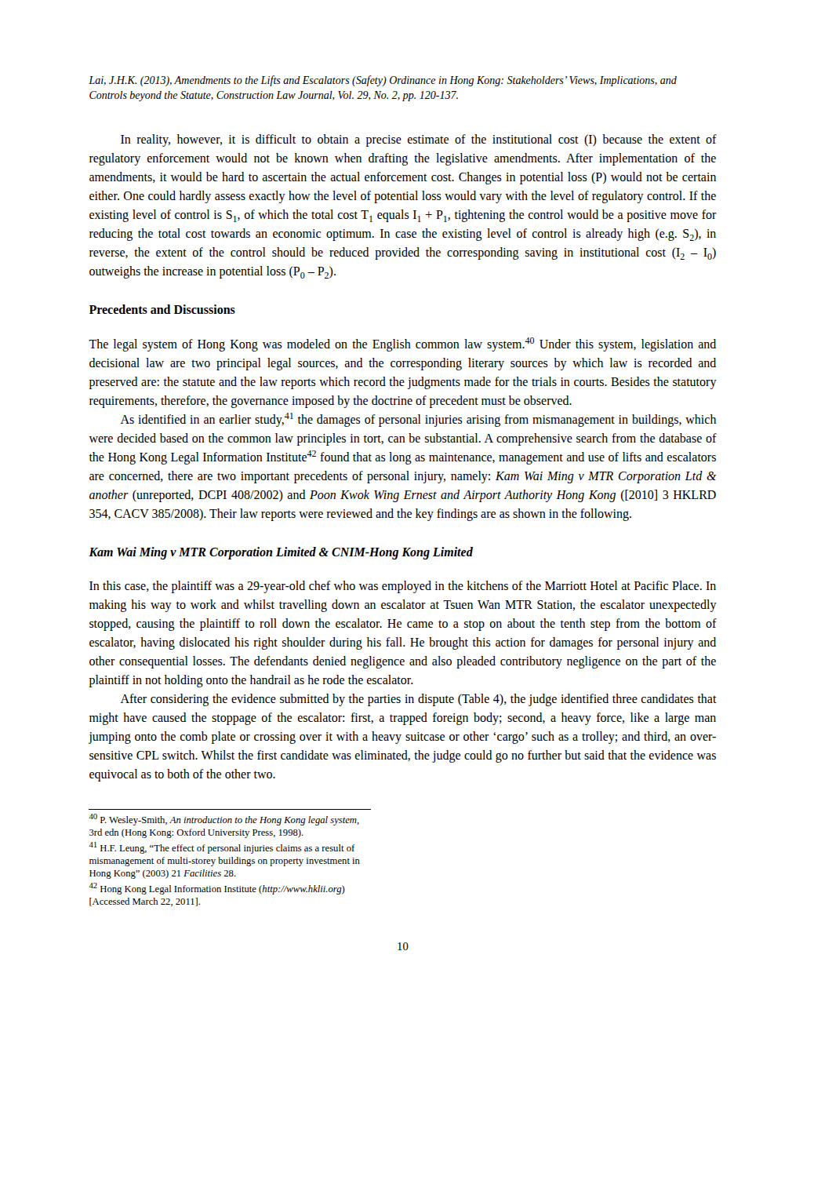Lai, J.H.K. (2013), Amendments to the Lifts and Escalators (Safety) Ordinance in Hong Kong: Stakeholders’ Views, Implications, and Controls beyond the Statute, Construction Law Journal, Vol. 29, No. 2, pp. 120-137.
In reality, however, it is difficult to obtain a precise estimate of the institutional cost (I) because the extent of regulatory enforcement would not be known when drafting the legislative amendments. After implementation of the amendments, it would be hard to ascertain the actual enforcement cost. Changes in potential loss (P) would not be certain either. One could hardly assess exactly how the level of potential loss would vary with the level of regulatory control. If the existing level of control is S1, of which the total cost T1 equals I1 + P1, tightening the control would be a positive move for reducing the total cost towards an economic optimum. In case the existing level of control is already high (e.g. S2), in reverse, the extent of the control should be reduced provided the corresponding saving in institutional cost (I2 – I0) outweighs the increase in potential loss (P0 – P2).
Precedents and Discussions
The legal system of Hong Kong was modeled on the English common law system.40 Under this system, legislation and decisional law are two principal legal sources, and the corresponding literary sources by which law is recorded and preserved are: the statute and the law reports which record the judgments made for the trials in courts. Besides the statutory requirements, therefore, the governance imposed by the doctrine of precedent must be observed.
As identified in an earlier study,41 the damages of personal injuries arising from mismanagement in buildings, which were decided based on the common law principles in tort, can be substantial. A comprehensive search from the database of the Hong Kong Legal Information Institute42 found that as long as maintenance, management and use of lifts and escalators are concerned, there are two important precedents of personal injury, namely: Kam Wai Ming v MTR Corporation Ltd & another (unreported, DCPI 408/2002) and Poon Kwok Wing Ernest and Airport Authority Hong Kong ([2010] 3 HKLRD 354, CACV 385/2008). Their law reports were reviewed and the key findings are as shown in the following.
Kam Wai Ming v MTR Corporation Limited & CNIM-Hong Kong Limited
In this case, the plaintiff was a 29-year-old chef who was employed in the kitchens of the Marriott Hotel at Pacific Place. In making his way to work and whilst travelling down an escalator at Tsuen Wan MTR Station, the escalator unexpectedly stopped, causing the plaintiff to roll down the escalator. He came to a stop on about the tenth step from the bottom of escalator, having dislocated his right shoulder during his fall. He brought this action for damages for personal injury and other consequential losses. The defendants denied negligence and also pleaded contributory negligence on the part of the plaintiff in not holding onto the handrail as he rode the escalator.
After considering the evidence submitted by the parties in dispute (Table 4), the judge identified three candidates that might have caused the stoppage of the escalator: first, a trapped foreign body; second, a heavy force, like a large man jumping onto the comb plate or crossing over it with a heavy suitcase or other ‘cargo’ such as a trolley; and third, an over-sensitive CPL switch. Whilst the first candidate was eliminated, the judge could go no further but said that the evidence was equivocal as to both of the other two.
40 P. Wesley-Smith, An introduction to the Hong Kong legal system, 3rd edn (Hong Kong: Oxford University Press, 1998).
41 H.F. Leung, “The effect of personal injuries claims as a result of mismanagement of multi-storey buildings on property investment in Hong Kong” (2003) 21 Facilities 28.
42 Hong Kong Legal Information Institute (http://www.hklii.org) [Accessed March 22, 2011].
10